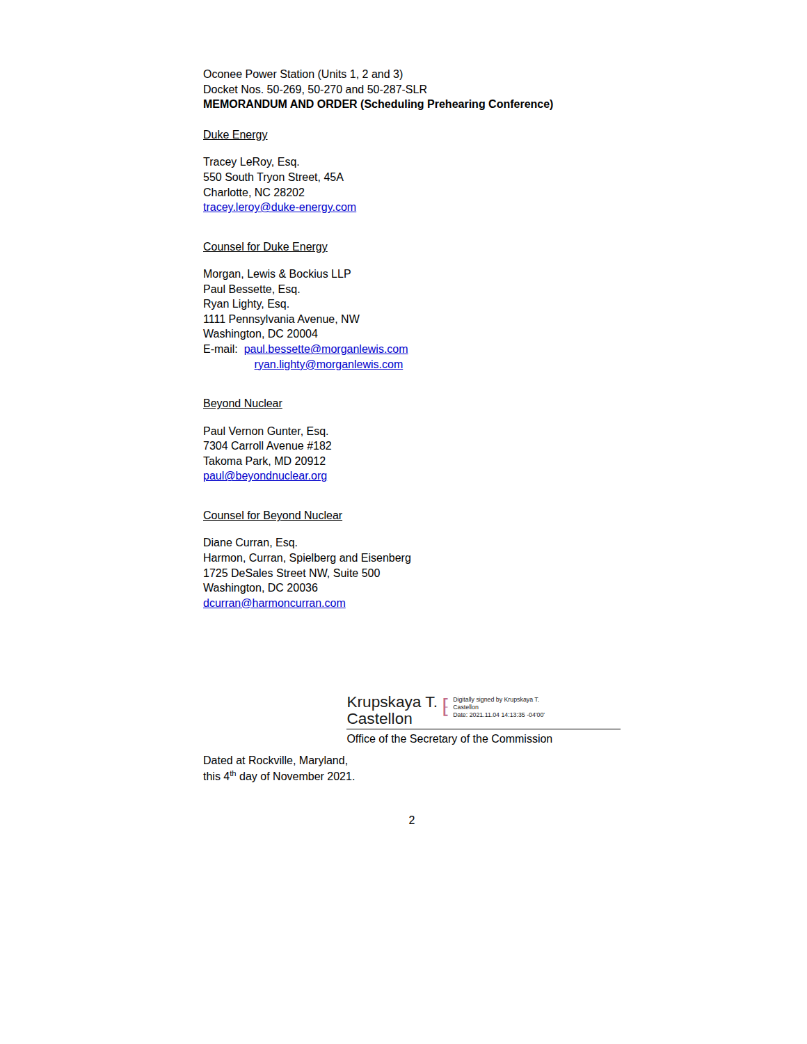Oconee Power Station (Units 1, 2 and 3)
Docket Nos. 50-269, 50-270 and 50-287-SLR
MEMORANDUM AND ORDER (Scheduling Prehearing Conference)
Duke Energy
Tracey LeRoy, Esq.
550 South Tryon Street, 45A
Charlotte, NC 28202
tracey.leroy@duke-energy.com
Counsel for Duke Energy
Morgan, Lewis & Bockius LLP
Paul Bessette, Esq.
Ryan Lighty, Esq.
1111 Pennsylvania Avenue, NW
Washington, DC 20004
E-mail: paul.bessette@morganlewis.com
ryan.lighty@morganlewis.com
Beyond Nuclear
Paul Vernon Gunter, Esq.
7304 Carroll Avenue #182
Takoma Park, MD 20912
paul@beyondnuclear.org
Counsel for Beyond Nuclear
Diane Curran, Esq.
Harmon, Curran, Spielberg and Eisenberg
1725 DeSales Street NW, Suite 500
Washington, DC 20036
dcurran@harmoncurran.com
Krupskaya T.
Castellon
⁅
Digitally signed by Krupskaya T.
Castellon
Date: 2021.11.04 14:13:35 -04'00'
Office of the Secretary of the Commission
Dated at Rockville, Maryland,
this 4th day of November 2021.
2